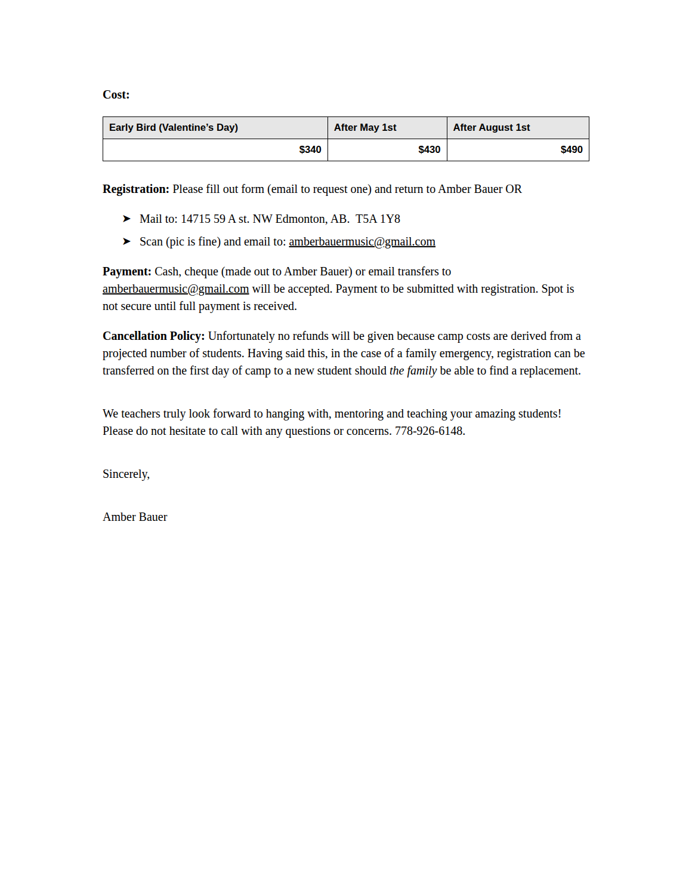Cost:
| Early Bird (Valentine’s Day) | After May 1st | After August 1st |
| --- | --- | --- |
| $340 | $430 | $490 |
Registration: Please fill out form (email to request one) and return to Amber Bauer OR
Mail to: 14715 59 A st. NW Edmonton, AB. T5A 1Y8
Scan (pic is fine) and email to: amberbauermusic@gmail.com
Payment: Cash, cheque (made out to Amber Bauer) or email transfers to amberbauermusic@gmail.com will be accepted. Payment to be submitted with registration. Spot is not secure until full payment is received.
Cancellation Policy: Unfortunately no refunds will be given because camp costs are derived from a projected number of students. Having said this, in the case of a family emergency, registration can be transferred on the first day of camp to a new student should the family be able to find a replacement.
We teachers truly look forward to hanging with, mentoring and teaching your amazing students! Please do not hesitate to call with any questions or concerns. 778-926-6148.
Sincerely,
Amber Bauer